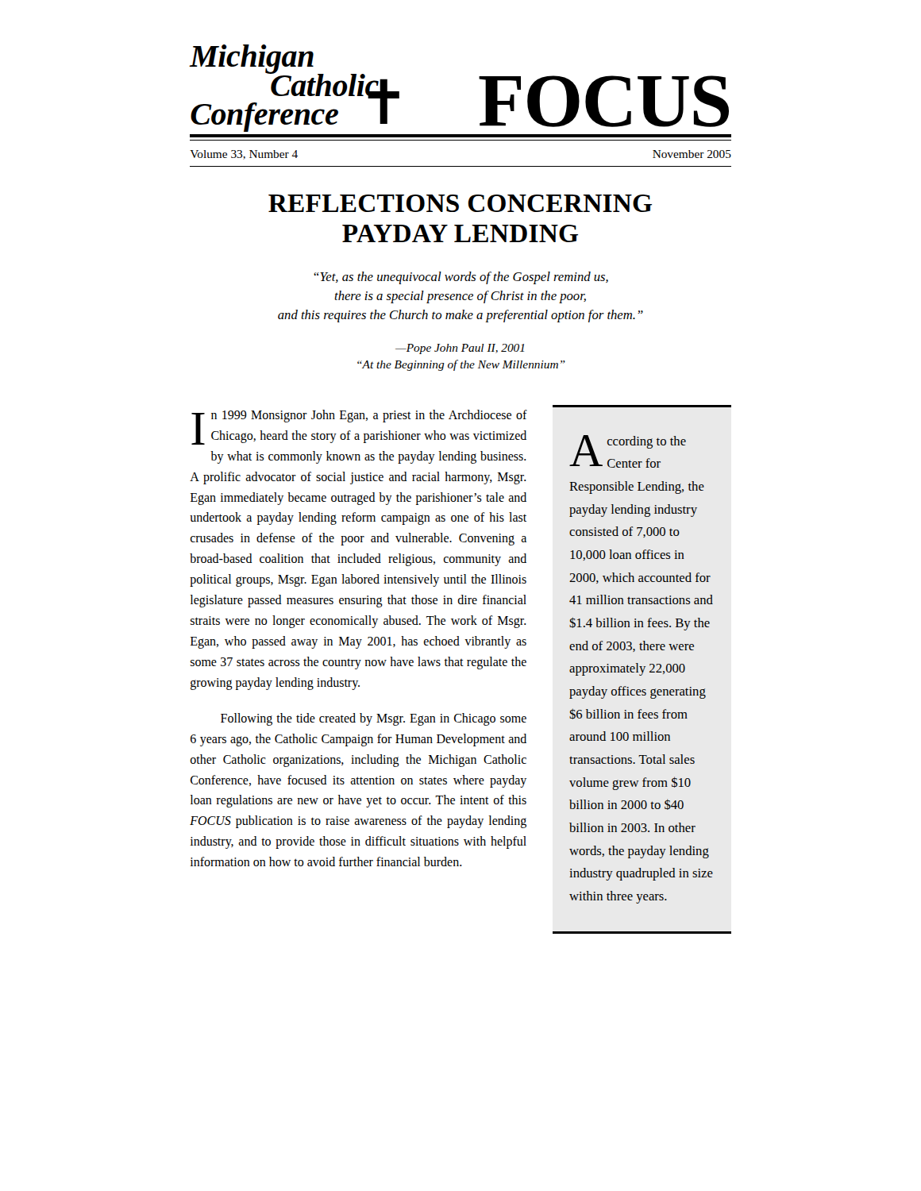Michigan Catholic Conference ✝
FOCUS
Volume 33, Number 4 November 2005
REFLECTIONS CONCERNING
PAYDAY LENDING
“Yet, as the unequivocal words of the Gospel remind us,
there is a special presence of Christ in the poor,
and this requires the Church to make a preferential option for them.”
—Pope John Paul II, 2001
“At the Beginning of the New Millennium”
In 1999 Monsignor John Egan, a priest in the Archdiocese of Chicago, heard the story of a parishioner who was victimized by what is commonly known as the payday lending business. A prolific advocator of social justice and racial harmony, Msgr. Egan immediately became outraged by the parishioner’s tale and undertook a payday lending reform campaign as one of his last crusades in defense of the poor and vulnerable. Convening a broad-based coalition that included religious, community and political groups, Msgr. Egan labored intensively until the Illinois legislature passed measures ensuring that those in dire financial straits were no longer economically abused. The work of Msgr. Egan, who passed away in May 2001, has echoed vibrantly as some 37 states across the country now have laws that regulate the growing payday lending industry.
Following the tide created by Msgr. Egan in Chicago some 6 years ago, the Catholic Campaign for Human Development and other Catholic organizations, including the Michigan Catholic Conference, have focused its attention on states where payday loan regulations are new or have yet to occur. The intent of this FOCUS publication is to raise awareness of the payday lending industry, and to provide those in difficult situations with helpful information on how to avoid further financial burden.
According to the Center for Responsible Lending, the payday lending industry consisted of 7,000 to 10,000 loan offices in 2000, which accounted for 41 million transactions and $1.4 billion in fees. By the end of 2003, there were approximately 22,000 payday offices generating $6 billion in fees from around 100 million transactions. Total sales volume grew from $10 billion in 2000 to $40 billion in 2003. In other words, the payday lending industry quadrupled in size within three years.